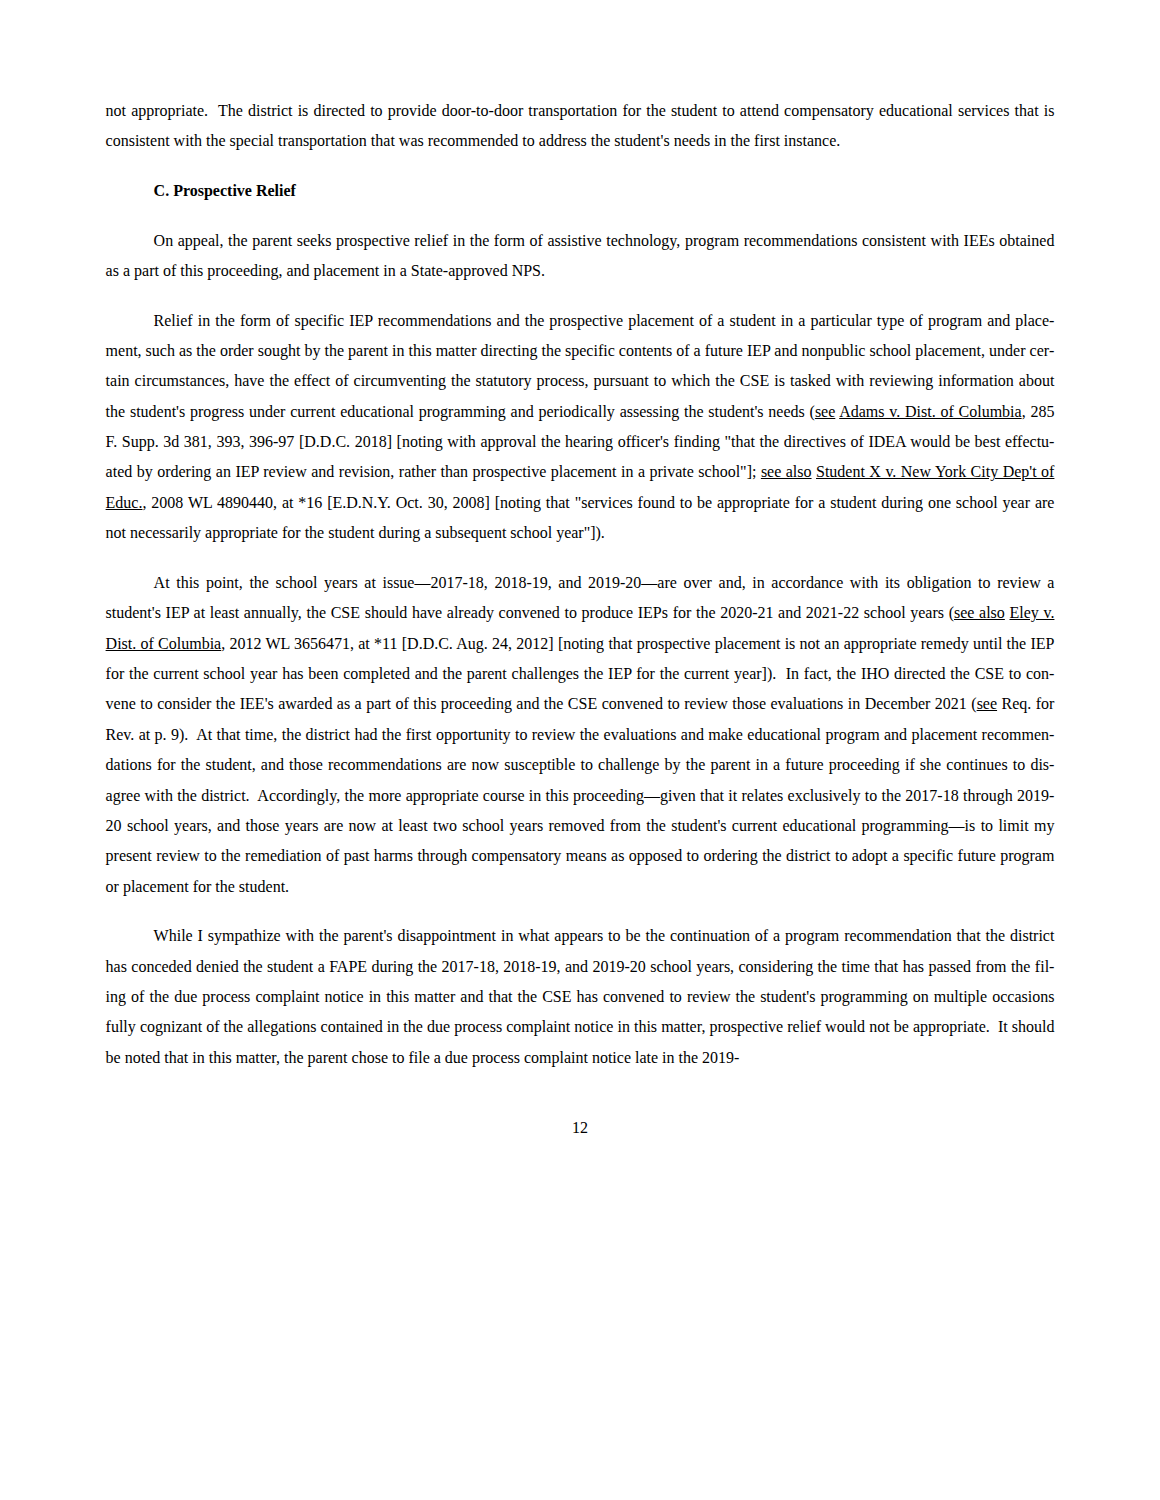not appropriate. The district is directed to provide door-to-door transportation for the student to attend compensatory educational services that is consistent with the special transportation that was recommended to address the student's needs in the first instance.
C. Prospective Relief
On appeal, the parent seeks prospective relief in the form of assistive technology, program recommendations consistent with IEEs obtained as a part of this proceeding, and placement in a State-approved NPS.
Relief in the form of specific IEP recommendations and the prospective placement of a student in a particular type of program and placement, such as the order sought by the parent in this matter directing the specific contents of a future IEP and nonpublic school placement, under certain circumstances, have the effect of circumventing the statutory process, pursuant to which the CSE is tasked with reviewing information about the student's progress under current educational programming and periodically assessing the student's needs (see Adams v. Dist. of Columbia, 285 F. Supp. 3d 381, 393, 396-97 [D.D.C. 2018] [noting with approval the hearing officer's finding "that the directives of IDEA would be best effectuated by ordering an IEP review and revision, rather than prospective placement in a private school"]; see also Student X v. New York City Dep't of Educ., 2008 WL 4890440, at *16 [E.D.N.Y. Oct. 30, 2008] [noting that "services found to be appropriate for a student during one school year are not necessarily appropriate for the student during a subsequent school year"]).
At this point, the school years at issue—2017-18, 2018-19, and 2019-20—are over and, in accordance with its obligation to review a student's IEP at least annually, the CSE should have already convened to produce IEPs for the 2020-21 and 2021-22 school years (see also Eley v. Dist. of Columbia, 2012 WL 3656471, at *11 [D.D.C. Aug. 24, 2012] [noting that prospective placement is not an appropriate remedy until the IEP for the current school year has been completed and the parent challenges the IEP for the current year]). In fact, the IHO directed the CSE to convene to consider the IEE's awarded as a part of this proceeding and the CSE convened to review those evaluations in December 2021 (see Req. for Rev. at p. 9). At that time, the district had the first opportunity to review the evaluations and make educational program and placement recommendations for the student, and those recommendations are now susceptible to challenge by the parent in a future proceeding if she continues to disagree with the district. Accordingly, the more appropriate course in this proceeding—given that it relates exclusively to the 2017-18 through 2019-20 school years, and those years are now at least two school years removed from the student's current educational programming—is to limit my present review to the remediation of past harms through compensatory means as opposed to ordering the district to adopt a specific future program or placement for the student.
While I sympathize with the parent's disappointment in what appears to be the continuation of a program recommendation that the district has conceded denied the student a FAPE during the 2017-18, 2018-19, and 2019-20 school years, considering the time that has passed from the filing of the due process complaint notice in this matter and that the CSE has convened to review the student's programming on multiple occasions fully cognizant of the allegations contained in the due process complaint notice in this matter, prospective relief would not be appropriate. It should be noted that in this matter, the parent chose to file a due process complaint notice late in the 2019-
12